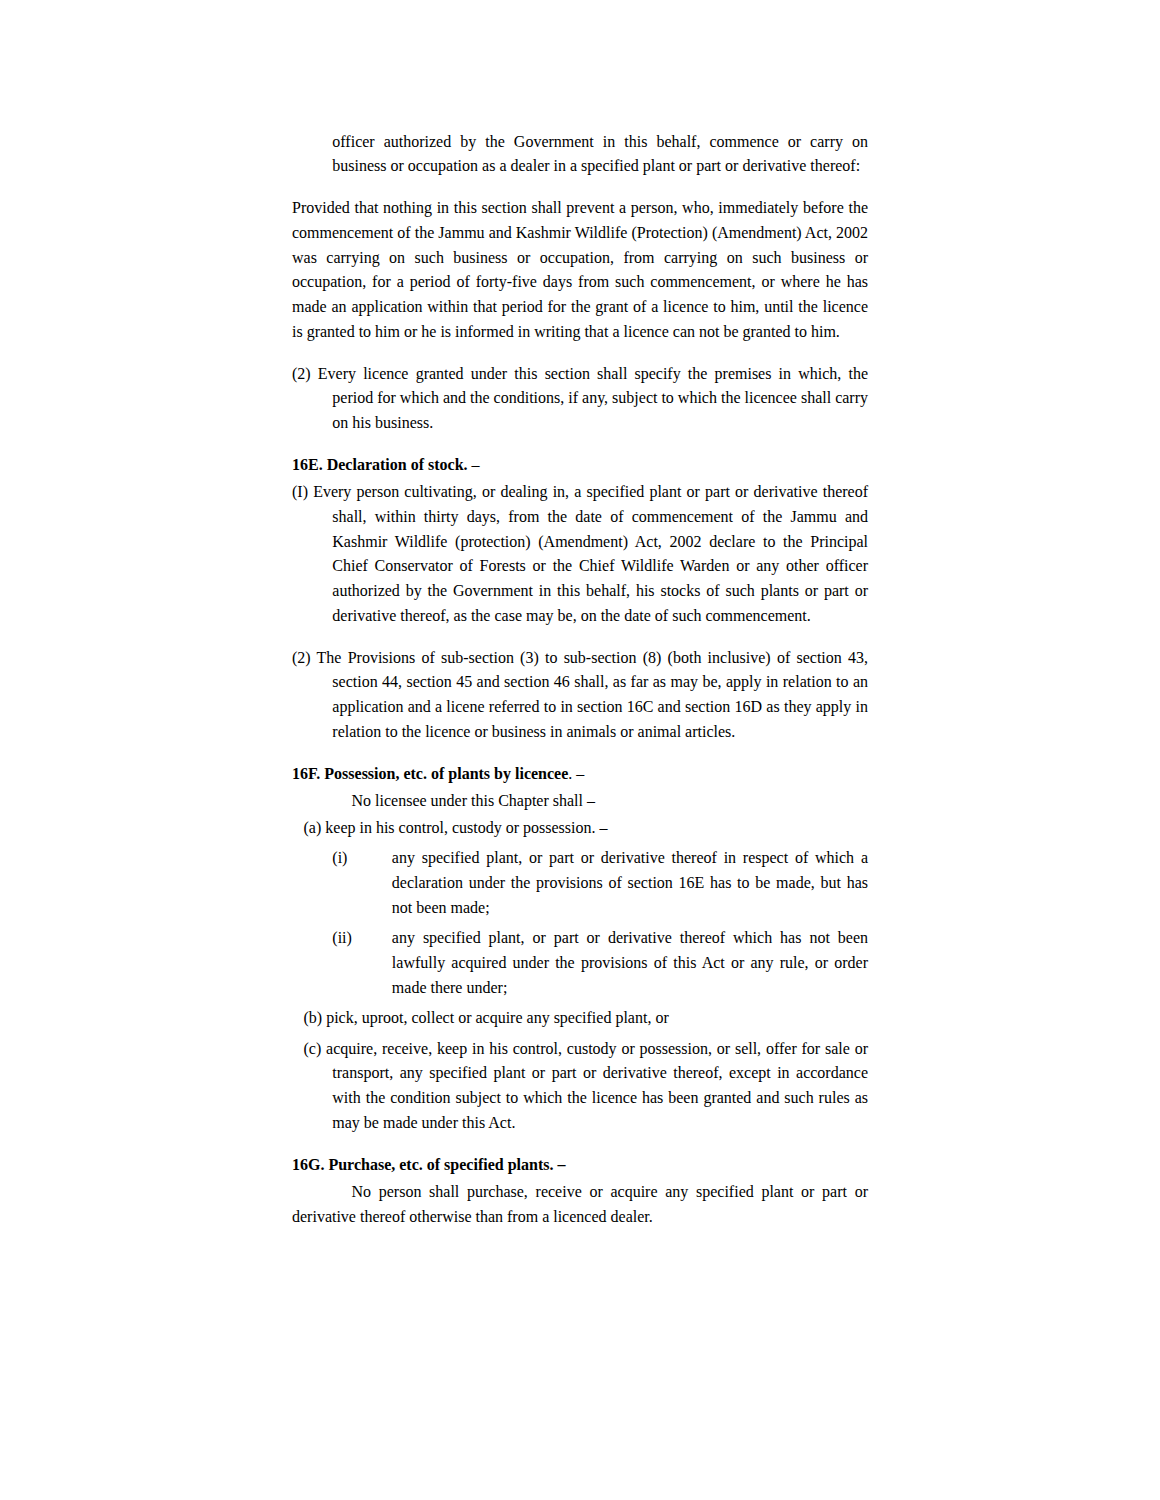officer authorized by the Government in this behalf, commence or carry on business or occupation as a dealer in a specified plant or part or derivative thereof:
Provided that nothing in this section shall prevent a person, who, immediately before the commencement of the Jammu and Kashmir Wildlife (Protection) (Amendment) Act, 2002 was carrying on such business or occupation, from carrying on such business or occupation, for a period of forty-five days from such commencement, or where he has made an application within that period for the grant of a licence to him, until the licence is granted to him or he is informed in writing that a licence can not be granted to him.
(2) Every licence granted under this section shall specify the premises in which, the period for which and the conditions, if any, subject to which the licencee shall carry on his business.
16E. Declaration of stock. –
(I) Every person cultivating, or dealing in, a specified plant or part or derivative thereof shall, within thirty days, from the date of commencement of the Jammu and Kashmir Wildlife (protection) (Amendment) Act, 2002 declare to the Principal Chief Conservator of Forests or the Chief Wildlife Warden or any other officer authorized by the Government in this behalf, his stocks of such plants or part or derivative thereof, as the case may be, on the date of such commencement.
(2) The Provisions of sub-section (3) to sub-section (8) (both inclusive) of section 43, section 44, section 45 and section 46 shall, as far as may be, apply in relation to an application and a licene referred to in section 16C and section 16D as they apply in relation to the licence or business in animals or animal articles.
16F. Possession, etc. of plants by licencee. –
No licensee under this Chapter shall –
(a) keep in his control, custody or possession. –
(i)
any specified plant, or part or derivative thereof in respect of which a declaration under the provisions of section 16E has to be made, but has not been made;
(ii)
any specified plant, or part or derivative thereof which has not been lawfully acquired under the provisions of this Act or any rule, or order made there under;
(b) pick, uproot, collect or acquire any specified plant, or
(c) acquire, receive, keep in his control, custody or possession, or sell, offer for sale or transport, any specified plant or part or derivative thereof, except in accordance with the condition subject to which the licence has been granted and such rules as may be made under this Act.
16G. Purchase, etc. of specified plants. –
No person shall purchase, receive or acquire any specified plant or part or derivative thereof otherwise than from a licenced dealer.